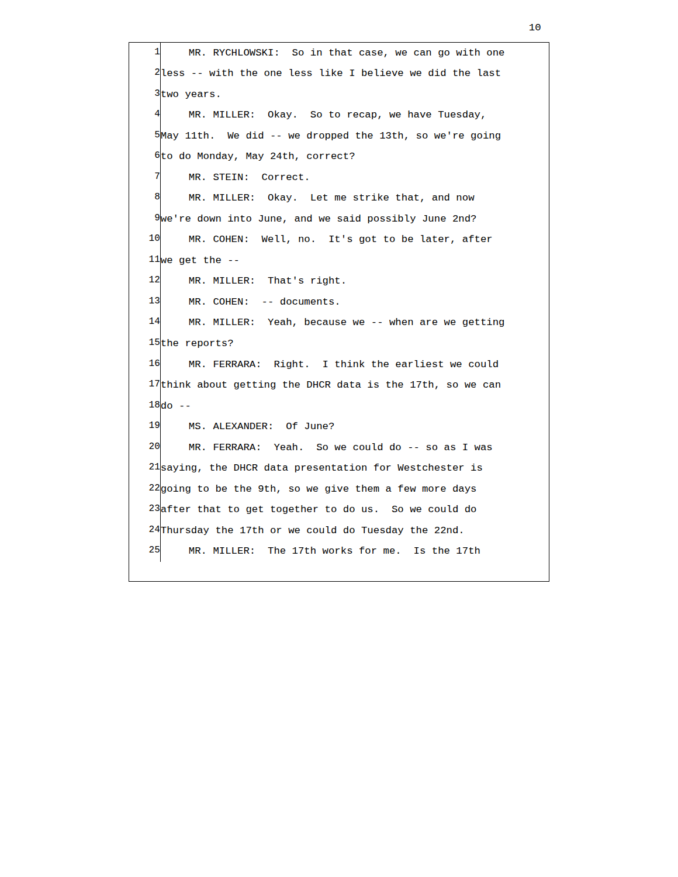10
| 1 | MR. RYCHLOWSKI: So in that case, we can go with one |
| 2 | less -- with the one less like I believe we did the last |
| 3 | two years. |
| 4 | MR. MILLER: Okay. So to recap, we have Tuesday, |
| 5 | May 11th. We did -- we dropped the 13th, so we're going |
| 6 | to do Monday, May 24th, correct? |
| 7 | MR. STEIN: Correct. |
| 8 | MR. MILLER: Okay. Let me strike that, and now |
| 9 | we're down into June, and we said possibly June 2nd? |
| 10 | MR. COHEN: Well, no. It's got to be later, after |
| 11 | we get the -- |
| 12 | MR. MILLER: That's right. |
| 13 | MR. COHEN: -- documents. |
| 14 | MR. MILLER: Yeah, because we -- when are we getting |
| 15 | the reports? |
| 16 | MR. FERRARA: Right. I think the earliest we could |
| 17 | think about getting the DHCR data is the 17th, so we can |
| 18 | do -- |
| 19 | MS. ALEXANDER: Of June? |
| 20 | MR. FERRARA: Yeah. So we could do -- so as I was |
| 21 | saying, the DHCR data presentation for Westchester is |
| 22 | going to be the 9th, so we give them a few more days |
| 23 | after that to get together to do us. So we could do |
| 24 | Thursday the 17th or we could do Tuesday the 22nd. |
| 25 | MR. MILLER: The 17th works for me. Is the 17th |